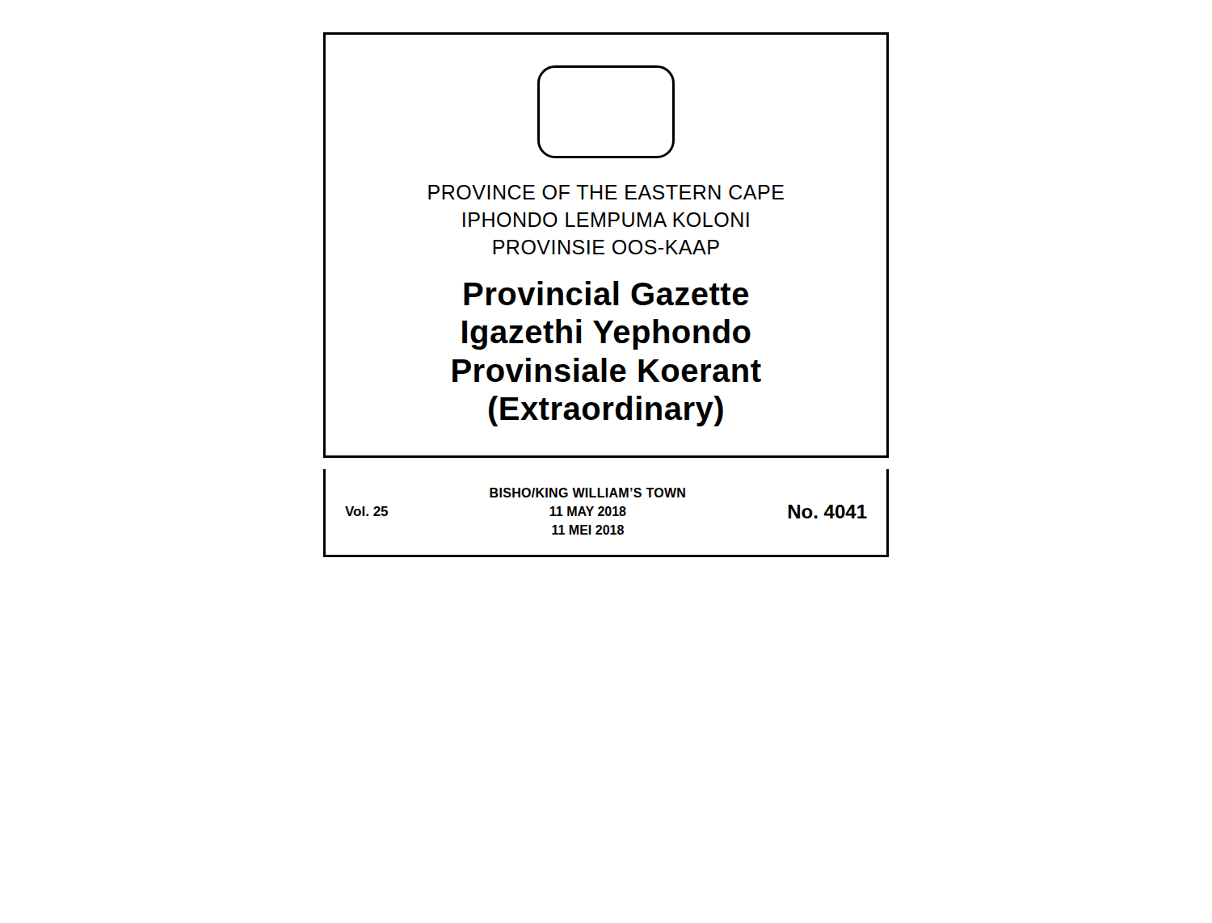PROVINCE OF THE EASTERN CAPE
IPHONDO LEMPUMA KOLONI
PROVINSIE OOS-KAAP
Provincial Gazette
Igazethi Yephondo
Provinsiale Koerant
(Extraordinary)
Vol. 25
BISHO/KING WILLIAM’S TOWN
11 MAY 2018
11 MEI 2018
No. 4041